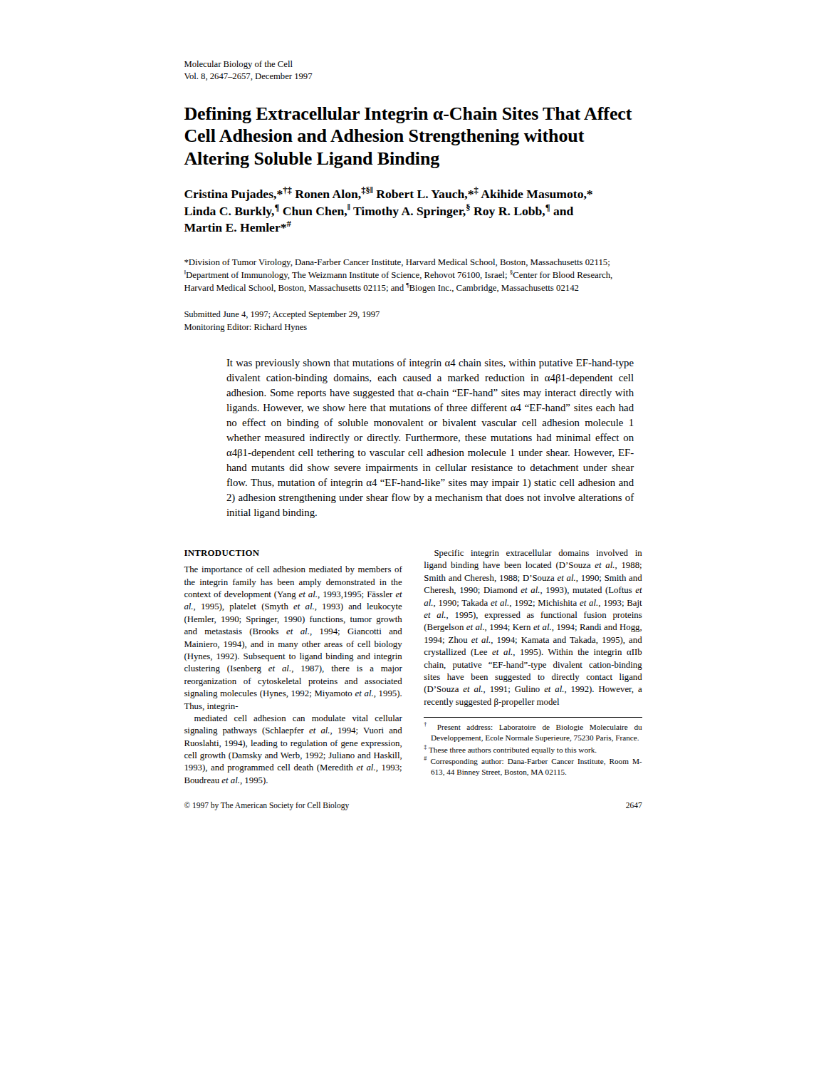Molecular Biology of the Cell
Vol. 8, 2647–2657, December 1997
Defining Extracellular Integrin α-Chain Sites That Affect Cell Adhesion and Adhesion Strengthening without Altering Soluble Ligand Binding
Cristina Pujades,*†‡ Ronen Alon,‡§‖ Robert L. Yauch,*‡ Akihide Masumoto,*
Linda C. Burkly,¶ Chun Chen,‖ Timothy A. Springer,§ Roy R. Lobb,¶ and
Martin E. Hemler*#
*Division of Tumor Virology, Dana-Farber Cancer Institute, Harvard Medical School, Boston, Massachusetts 02115; ‖Department of Immunology, The Weizmann Institute of Science, Rehovot 76100, Israel; §Center for Blood Research, Harvard Medical School, Boston, Massachusetts 02115; and ¶Biogen Inc., Cambridge, Massachusetts 02142
Submitted June 4, 1997; Accepted September 29, 1997
Monitoring Editor: Richard Hynes
It was previously shown that mutations of integrin α4 chain sites, within putative EF-hand-type divalent cation-binding domains, each caused a marked reduction in α4β1-dependent cell adhesion. Some reports have suggested that α-chain “EF-hand” sites may interact directly with ligands. However, we show here that mutations of three different α4 “EF-hand” sites each had no effect on binding of soluble monovalent or bivalent vascular cell adhesion molecule 1 whether measured indirectly or directly. Furthermore, these mutations had minimal effect on α4β1-dependent cell tethering to vascular cell adhesion molecule 1 under shear. However, EF-hand mutants did show severe impairments in cellular resistance to detachment under shear flow. Thus, mutation of integrin α4 “EF-hand-like” sites may impair 1) static cell adhesion and 2) adhesion strengthening under shear flow by a mechanism that does not involve alterations of initial ligand binding.
INTRODUCTION
The importance of cell adhesion mediated by members of the integrin family has been amply demonstrated in the context of development (Yang et al., 1993,1995; Fässler et al., 1995), platelet (Smyth et al., 1993) and leukocyte (Hemler, 1990; Springer, 1990) functions, tumor growth and metastasis (Brooks et al., 1994; Giancotti and Mainiero, 1994), and in many other areas of cell biology (Hynes, 1992). Subsequent to ligand binding and integrin clustering (Isenberg et al., 1987), there is a major reorganization of cytoskeletal proteins and associated signaling molecules (Hynes, 1992; Miyamoto et al., 1995). Thus, integrin-
mediated cell adhesion can modulate vital cellular signaling pathways (Schlaepfer et al., 1994; Vuori and Ruoslahti, 1994), leading to regulation of gene expression, cell growth (Damsky and Werb, 1992; Juliano and Haskill, 1993), and programmed cell death (Meredith et al., 1993; Boudreau et al., 1995).
Specific integrin extracellular domains involved in ligand binding have been located (D’Souza et al., 1988; Smith and Cheresh, 1988; D’Souza et al., 1990; Smith and Cheresh, 1990; Diamond et al., 1993), mutated (Loftus et al., 1990; Takada et al., 1992; Michishita et al., 1993; Bajt et al., 1995), expressed as functional fusion proteins (Bergelson et al., 1994; Kern et al., 1994; Randi and Hogg, 1994; Zhou et al., 1994; Kamata and Takada, 1995), and crystallized (Lee et al., 1995). Within the integrin α IIb chain, putative “EF-hand”-type divalent cation-binding sites have been suggested to directly contact ligand (D’Souza et al., 1991; Gulino et al., 1992). However, a recently suggested β-propeller model
† Present address: Laboratoire de Biologie Moleculaire du Developpement, Ecole Normale Superieure, 75230 Paris, France.
‡ These three authors contributed equally to this work.
# Corresponding author: Dana-Farber Cancer Institute, Room M-613, 44 Binney Street, Boston, MA 02115.
© 1997 by The American Society for Cell Biology 2647